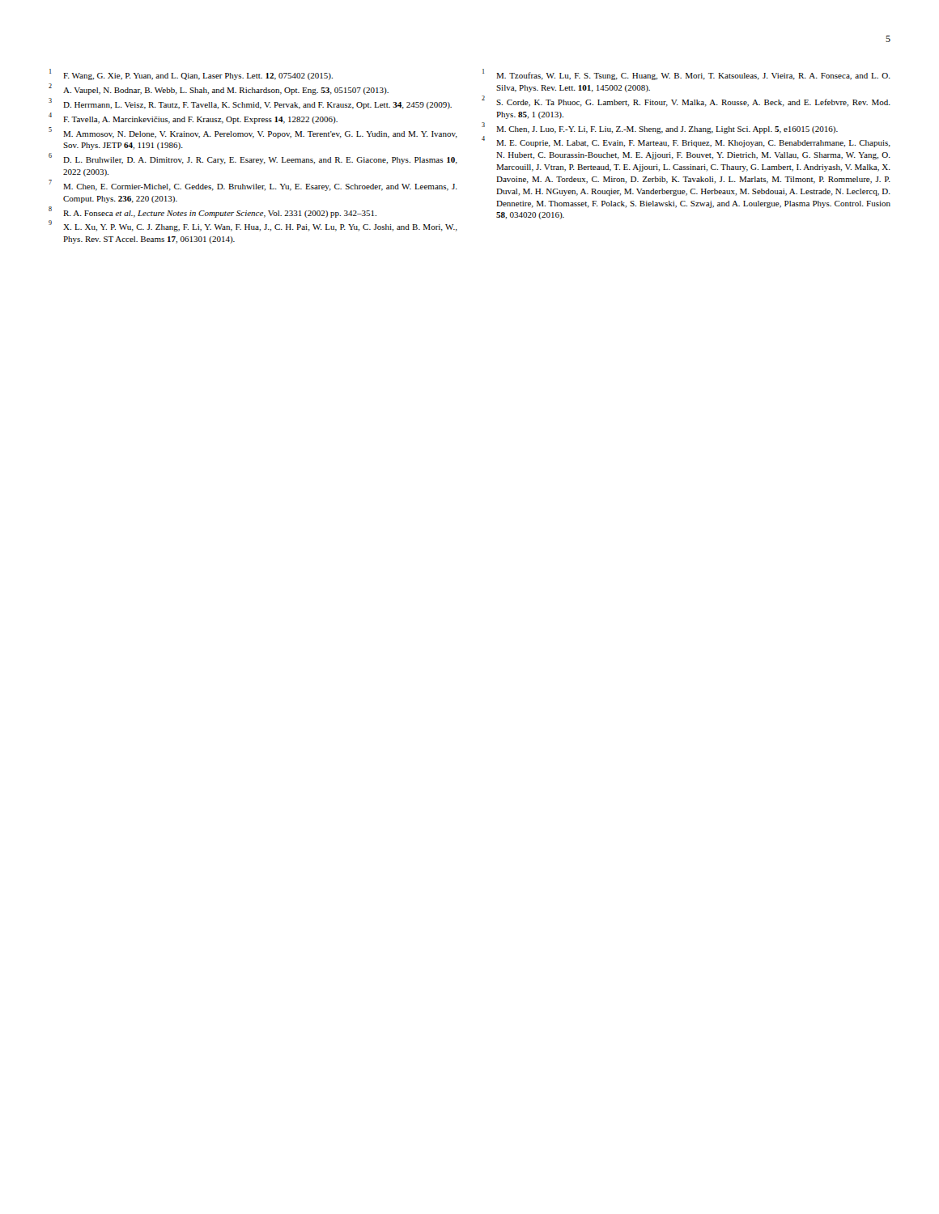5
F. Wang, G. Xie, P. Yuan, and L. Qian, Laser Phys. Lett. 12, 075402 (2015).
A. Vaupel, N. Bodnar, B. Webb, L. Shah, and M. Richardson, Opt. Eng. 53, 051507 (2013).
D. Herrmann, L. Veisz, R. Tautz, F. Tavella, K. Schmid, V. Pervak, and F. Krausz, Opt. Lett. 34, 2459 (2009).
F. Tavella, A. Marcinkevičius, and F. Krausz, Opt. Express 14, 12822 (2006).
M. Ammosov, N. Delone, V. Krainov, A. Perelomov, V. Popov, M. Terent'ev, G. L. Yudin, and M. Y. Ivanov, Sov. Phys. JETP 64, 1191 (1986).
D. L. Bruhwiler, D. A. Dimitrov, J. R. Cary, E. Esarey, W. Leemans, and R. E. Giacone, Phys. Plasmas 10, 2022 (2003).
M. Chen, E. Cormier-Michel, C. Geddes, D. Bruhwiler, L. Yu, E. Esarey, C. Schroeder, and W. Leemans, J. Comput. Phys. 236, 220 (2013).
R. A. Fonseca et al., Lecture Notes in Computer Science, Vol. 2331 (2002) pp. 342–351.
X. L. Xu, Y. P. Wu, C. J. Zhang, F. Li, Y. Wan, F. Hua, J., C. H. Pai, W. Lu, P. Yu, C. Joshi, and B. Mori, W., Phys. Rev. ST Accel. Beams 17, 061301 (2014).
M. Tzoufras, W. Lu, F. S. Tsung, C. Huang, W. B. Mori, T. Katsouleas, J. Vieira, R. A. Fonseca, and L. O. Silva, Phys. Rev. Lett. 101, 145002 (2008).
S. Corde, K. Ta Phuoc, G. Lambert, R. Fitour, V. Malka, A. Rousse, A. Beck, and E. Lefebvre, Rev. Mod. Phys. 85, 1 (2013).
M. Chen, J. Luo, F.-Y. Li, F. Liu, Z.-M. Sheng, and J. Zhang, Light Sci. Appl. 5, e16015 (2016).
M. E. Couprie, M. Labat, C. Evain, F. Marteau, F. Briquez, M. Khojoyan, C. Benabderrahmane, L. Chapuis, N. Hubert, C. Bourassin-Bouchet, M. E. Ajjouri, F. Bouvet, Y. Dietrich, M. Vallau, G. Sharma, W. Yang, O. Marcouill, J. Vtran, P. Berteaud, T. E. Ajjouri, L. Cassinari, C. Thaury, G. Lambert, I. Andriyash, V. Malka, X. Davoine, M. A. Tordeux, C. Miron, D. Zerbib, K. Tavakoli, J. L. Marlats, M. Tilmont, P. Rommelure, J. P. Duval, M. H. NGuyen, A. Rouqier, M. Vanderbergue, C. Herbeaux, M. Sebdouai, A. Lestrade, N. Leclercq, D. Dennetire, M. Thomasset, F. Polack, S. Bielawski, C. Szwaj, and A. Loulergue, Plasma Phys. Control. Fusion 58, 034020 (2016).